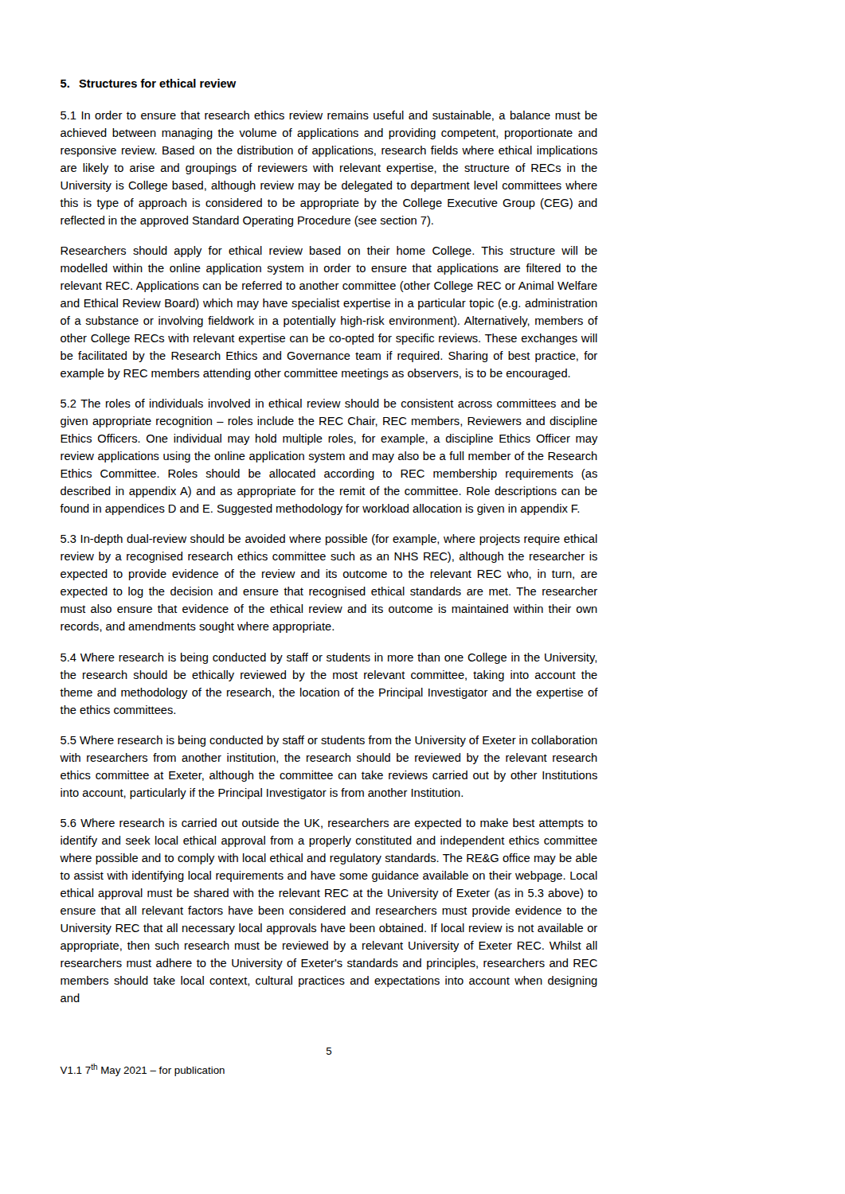5. Structures for ethical review
5.1 In order to ensure that research ethics review remains useful and sustainable, a balance must be achieved between managing the volume of applications and providing competent, proportionate and responsive review. Based on the distribution of applications, research fields where ethical implications are likely to arise and groupings of reviewers with relevant expertise, the structure of RECs in the University is College based, although review may be delegated to department level committees where this is type of approach is considered to be appropriate by the College Executive Group (CEG) and reflected in the approved Standard Operating Procedure (see section 7).
Researchers should apply for ethical review based on their home College. This structure will be modelled within the online application system in order to ensure that applications are filtered to the relevant REC. Applications can be referred to another committee (other College REC or Animal Welfare and Ethical Review Board) which may have specialist expertise in a particular topic (e.g. administration of a substance or involving fieldwork in a potentially high-risk environment). Alternatively, members of other College RECs with relevant expertise can be co-opted for specific reviews. These exchanges will be facilitated by the Research Ethics and Governance team if required. Sharing of best practice, for example by REC members attending other committee meetings as observers, is to be encouraged.
5.2 The roles of individuals involved in ethical review should be consistent across committees and be given appropriate recognition – roles include the REC Chair, REC members, Reviewers and discipline Ethics Officers. One individual may hold multiple roles, for example, a discipline Ethics Officer may review applications using the online application system and may also be a full member of the Research Ethics Committee. Roles should be allocated according to REC membership requirements (as described in appendix A) and as appropriate for the remit of the committee. Role descriptions can be found in appendices D and E. Suggested methodology for workload allocation is given in appendix F.
5.3 In-depth dual-review should be avoided where possible (for example, where projects require ethical review by a recognised research ethics committee such as an NHS REC), although the researcher is expected to provide evidence of the review and its outcome to the relevant REC who, in turn, are expected to log the decision and ensure that recognised ethical standards are met. The researcher must also ensure that evidence of the ethical review and its outcome is maintained within their own records, and amendments sought where appropriate.
5.4 Where research is being conducted by staff or students in more than one College in the University, the research should be ethically reviewed by the most relevant committee, taking into account the theme and methodology of the research, the location of the Principal Investigator and the expertise of the ethics committees.
5.5 Where research is being conducted by staff or students from the University of Exeter in collaboration with researchers from another institution, the research should be reviewed by the relevant research ethics committee at Exeter, although the committee can take reviews carried out by other Institutions into account, particularly if the Principal Investigator is from another Institution.
5.6 Where research is carried out outside the UK, researchers are expected to make best attempts to identify and seek local ethical approval from a properly constituted and independent ethics committee where possible and to comply with local ethical and regulatory standards. The RE&G office may be able to assist with identifying local requirements and have some guidance available on their webpage. Local ethical approval must be shared with the relevant REC at the University of Exeter (as in 5.3 above) to ensure that all relevant factors have been considered and researchers must provide evidence to the University REC that all necessary local approvals have been obtained. If local review is not available or appropriate, then such research must be reviewed by a relevant University of Exeter REC. Whilst all researchers must adhere to the University of Exeter's standards and principles, researchers and REC members should take local context, cultural practices and expectations into account when designing and
5
V1.1 7th May 2021 – for publication